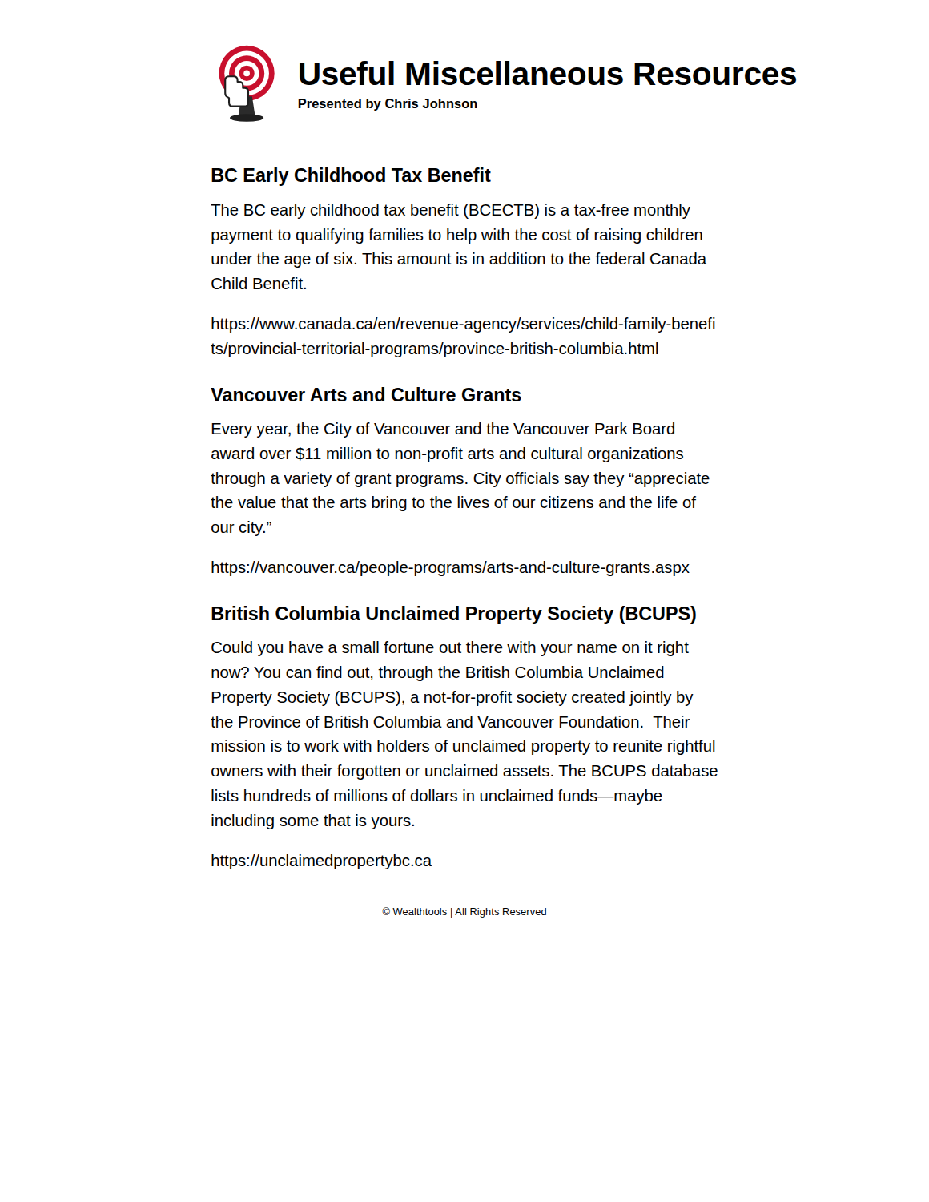Useful Miscellaneous Resources
Presented by Chris Johnson
BC Early Childhood Tax Benefit
The BC early childhood tax benefit (BCECTB) is a tax-free monthly payment to qualifying families to help with the cost of raising children under the age of six. This amount is in addition to the federal Canada Child Benefit.
https://www.canada.ca/en/revenue-agency/services/child-family-benefits/provincial-territorial-programs/province-british-columbia.html
Vancouver Arts and Culture Grants
Every year, the City of Vancouver and the Vancouver Park Board award over $11 million to non-profit arts and cultural organizations through a variety of grant programs. City officials say they “appreciate the value that the arts bring to the lives of our citizens and the life of our city.”
https://vancouver.ca/people-programs/arts-and-culture-grants.aspx
British Columbia Unclaimed Property Society (BCUPS)
Could you have a small fortune out there with your name on it right now? You can find out, through the British Columbia Unclaimed Property Society (BCUPS), a not-for-profit society created jointly by the Province of British Columbia and Vancouver Foundation. Their mission is to work with holders of unclaimed property to reunite rightful owners with their forgotten or unclaimed assets. The BCUPS database lists hundreds of millions of dollars in unclaimed funds—maybe including some that is yours.
https://unclaimedpropertybc.ca
© Wealthtools | All Rights Reserved